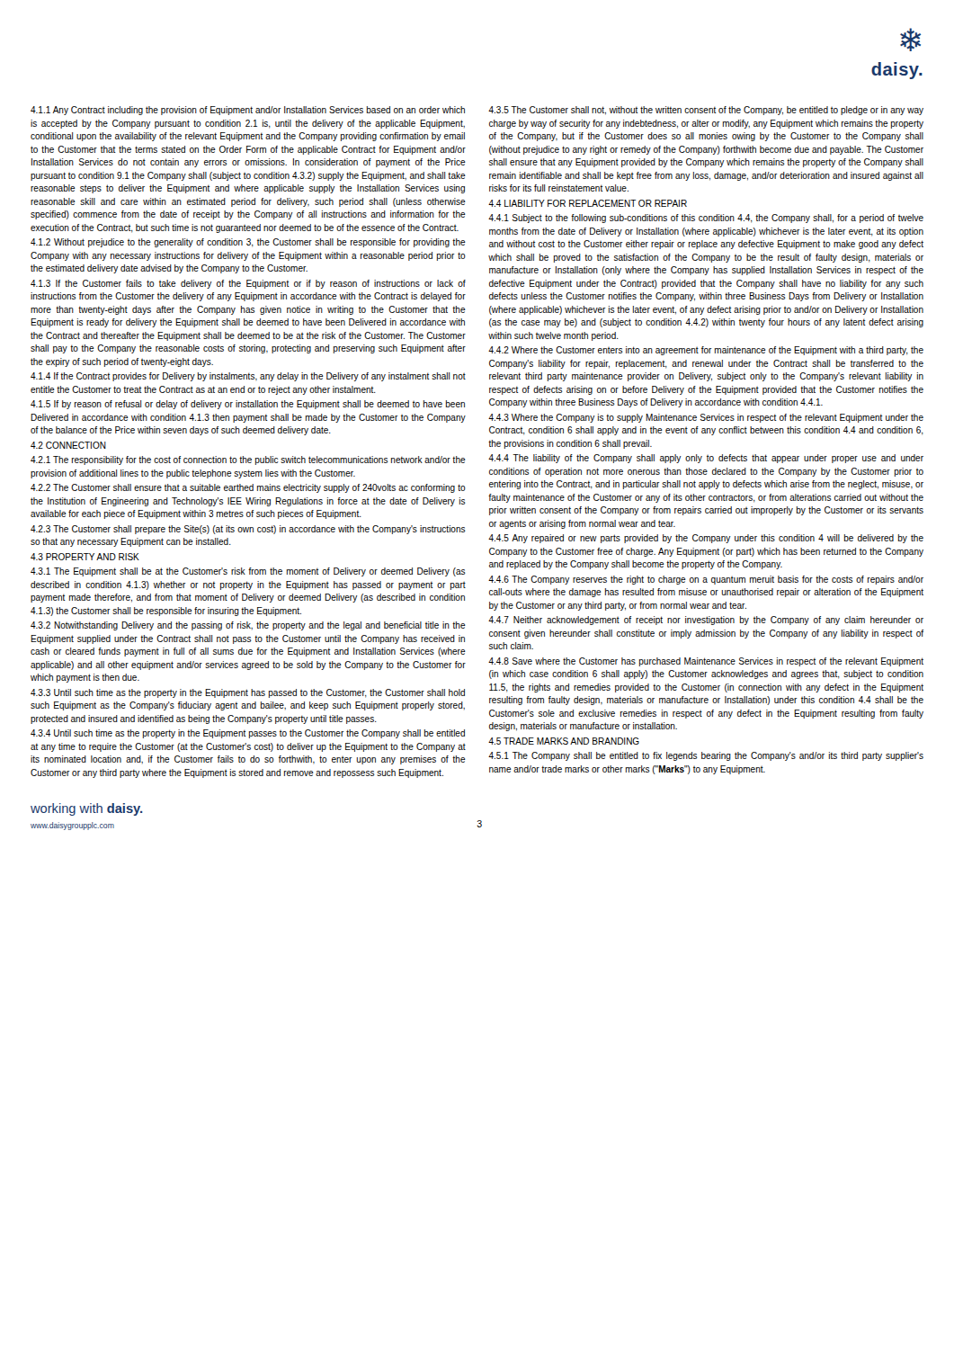❄
daisy.
4.1.1 Any Contract including the provision of Equipment and/or Installation Services based on an order which is accepted by the Company pursuant to condition 2.1 is, until the delivery of the applicable Equipment, conditional upon the availability of the relevant Equipment and the Company providing confirmation by email to the Customer that the terms stated on the Order Form of the applicable Contract for Equipment and/or Installation Services do not contain any errors or omissions. In consideration of payment of the Price pursuant to condition 9.1 the Company shall (subject to condition 4.3.2) supply the Equipment, and shall take reasonable steps to deliver the Equipment and where applicable supply the Installation Services using reasonable skill and care within an estimated period for delivery, such period shall (unless otherwise specified) commence from the date of receipt by the Company of all instructions and information for the execution of the Contract, but such time is not guaranteed nor deemed to be of the essence of the Contract.
4.1.2 Without prejudice to the generality of condition 3, the Customer shall be responsible for providing the Company with any necessary instructions for delivery of the Equipment within a reasonable period prior to the estimated delivery date advised by the Company to the Customer.
4.1.3 If the Customer fails to take delivery of the Equipment or if by reason of instructions or lack of instructions from the Customer the delivery of any Equipment in accordance with the Contract is delayed for more than twenty-eight days after the Company has given notice in writing to the Customer that the Equipment is ready for delivery the Equipment shall be deemed to have been Delivered in accordance with the Contract and thereafter the Equipment shall be deemed to be at the risk of the Customer. The Customer shall pay to the Company the reasonable costs of storing, protecting and preserving such Equipment after the expiry of such period of twenty-eight days.
4.1.4 If the Contract provides for Delivery by instalments, any delay in the Delivery of any instalment shall not entitle the Customer to treat the Contract as at an end or to reject any other instalment.
4.1.5 If by reason of refusal or delay of delivery or installation the Equipment shall be deemed to have been Delivered in accordance with condition 4.1.3 then payment shall be made by the Customer to the Company of the balance of the Price within seven days of such deemed delivery date.
4.2 CONNECTION
4.2.1 The responsibility for the cost of connection to the public switch telecommunications network and/or the provision of additional lines to the public telephone system lies with the Customer.
4.2.2 The Customer shall ensure that a suitable earthed mains electricity supply of 240volts ac conforming to the Institution of Engineering and Technology's IEE Wiring Regulations in force at the date of Delivery is available for each piece of Equipment within 3 metres of such pieces of Equipment.
4.2.3 The Customer shall prepare the Site(s) (at its own cost) in accordance with the Company's instructions so that any necessary Equipment can be installed.
4.3 PROPERTY AND RISK
4.3.1 The Equipment shall be at the Customer's risk from the moment of Delivery or deemed Delivery (as described in condition 4.1.3) whether or not property in the Equipment has passed or payment or part payment made therefore, and from that moment of Delivery or deemed Delivery (as described in condition 4.1.3) the Customer shall be responsible for insuring the Equipment.
4.3.2 Notwithstanding Delivery and the passing of risk, the property and the legal and beneficial title in the Equipment supplied under the Contract shall not pass to the Customer until the Company has received in cash or cleared funds payment in full of all sums due for the Equipment and Installation Services (where applicable) and all other equipment and/or services agreed to be sold by the Company to the Customer for which payment is then due.
4.3.3 Until such time as the property in the Equipment has passed to the Customer, the Customer shall hold such Equipment as the Company's fiduciary agent and bailee, and keep such Equipment properly stored, protected and insured and identified as being the Company's property until title passes.
4.3.4 Until such time as the property in the Equipment passes to the Customer the Company shall be entitled at any time to require the Customer (at the Customer's cost) to deliver up the Equipment to the Company at its nominated location and, if the Customer fails to do so forthwith, to enter upon any premises of the Customer or any third party where the Equipment is stored and remove and repossess such Equipment.
4.3.5 The Customer shall not, without the written consent of the Company, be entitled to pledge or in any way charge by way of security for any indebtedness, or alter or modify, any Equipment which remains the property of the Company, but if the Customer does so all monies owing by the Customer to the Company shall (without prejudice to any right or remedy of the Company) forthwith become due and payable. The Customer shall ensure that any Equipment provided by the Company which remains the property of the Company shall remain identifiable and shall be kept free from any loss, damage, and/or deterioration and insured against all risks for its full reinstatement value.
4.4 LIABILITY FOR REPLACEMENT OR REPAIR
4.4.1 Subject to the following sub-conditions of this condition 4.4, the Company shall, for a period of twelve months from the date of Delivery or Installation (where applicable) whichever is the later event, at its option and without cost to the Customer either repair or replace any defective Equipment to make good any defect which shall be proved to the satisfaction of the Company to be the result of faulty design, materials or manufacture or Installation (only where the Company has supplied Installation Services in respect of the defective Equipment under the Contract) provided that the Company shall have no liability for any such defects unless the Customer notifies the Company, within three Business Days from Delivery or Installation (where applicable) whichever is the later event, of any defect arising prior to and/or on Delivery or Installation (as the case may be) and (subject to condition 4.4.2) within twenty four hours of any latent defect arising within such twelve month period.
4.4.2 Where the Customer enters into an agreement for maintenance of the Equipment with a third party, the Company's liability for repair, replacement, and renewal under the Contract shall be transferred to the relevant third party maintenance provider on Delivery, subject only to the Company's relevant liability in respect of defects arising on or before Delivery of the Equipment provided that the Customer notifies the Company within three Business Days of Delivery in accordance with condition 4.4.1.
4.4.3 Where the Company is to supply Maintenance Services in respect of the relevant Equipment under the Contract, condition 6 shall apply and in the event of any conflict between this condition 4.4 and condition 6, the provisions in condition 6 shall prevail.
4.4.4 The liability of the Company shall apply only to defects that appear under proper use and under conditions of operation not more onerous than those declared to the Company by the Customer prior to entering into the Contract, and in particular shall not apply to defects which arise from the neglect, misuse, or faulty maintenance of the Customer or any of its other contractors, or from alterations carried out without the prior written consent of the Company or from repairs carried out improperly by the Customer or its servants or agents or arising from normal wear and tear.
4.4.5 Any repaired or new parts provided by the Company under this condition 4 will be delivered by the Company to the Customer free of charge. Any Equipment (or part) which has been returned to the Company and replaced by the Company shall become the property of the Company.
4.4.6 The Company reserves the right to charge on a quantum meruit basis for the costs of repairs and/or call-outs where the damage has resulted from misuse or unauthorised repair or alteration of the Equipment by the Customer or any third party, or from normal wear and tear.
4.4.7 Neither acknowledgement of receipt nor investigation by the Company of any claim hereunder or consent given hereunder shall constitute or imply admission by the Company of any liability in respect of such claim.
4.4.8 Save where the Customer has purchased Maintenance Services in respect of the relevant Equipment (in which case condition 6 shall apply) the Customer acknowledges and agrees that, subject to condition 11.5, the rights and remedies provided to the Customer (in connection with any defect in the Equipment resulting from faulty design, materials or manufacture or Installation) under this condition 4.4 shall be the Customer's sole and exclusive remedies in respect of any defect in the Equipment resulting from faulty design, materials or manufacture or installation.
4.5 TRADE MARKS AND BRANDING
4.5.1 The Company shall be entitled to fix legends bearing the Company's and/or its third party supplier's name and/or trade marks or other marks ("Marks") to any Equipment.
working with daisy. www.daisygroupplc.com
3